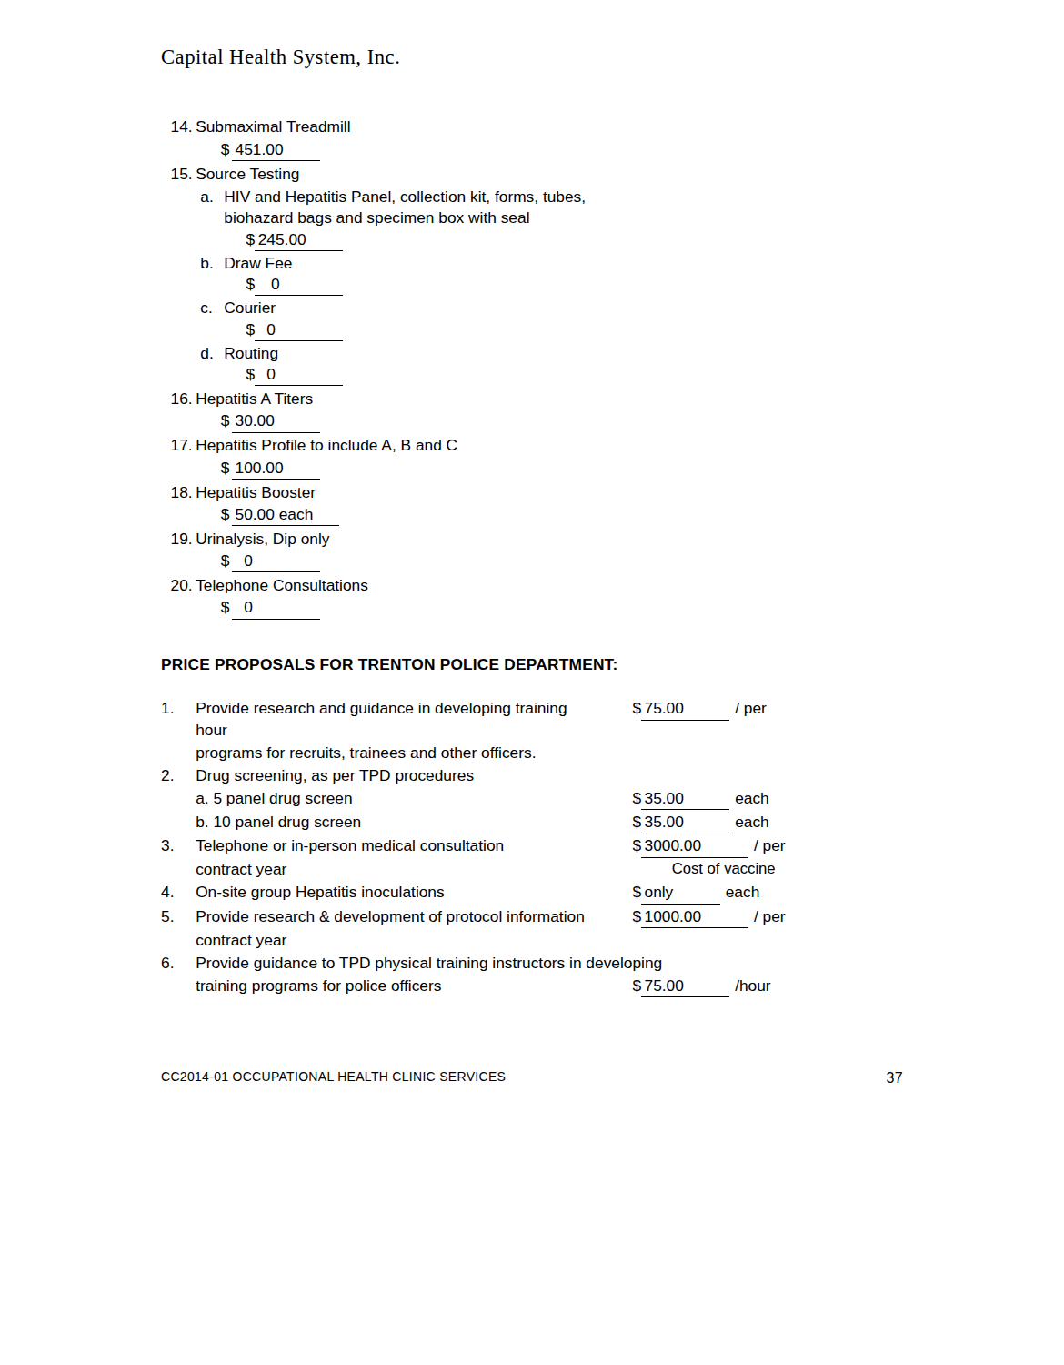Capital Health System, Inc.
14. Submaximal Treadmill $451.00
15. Source Testing
a. HIV and Hepatitis Panel, collection kit, forms, tubes,
biohazard bags and specimen box with seal $245.00
b. Draw Fee $ 0
c. Courier $ 0
d. Routing $ 0
16. Hepatitis A Titers $30.00
17. Hepatitis Profile to include A, B and C $100.00
18. Hepatitis Booster $50.00 each
19. Urinalysis, Dip only $ 0
20. Telephone Consultations $ 0
PRICE PROPOSALS FOR TRENTON POLICE DEPARTMENT:
| 1. | Provide research and guidance in developing training hour | $ 75.00 / per |
| | programs for recruits, trainees and other officers. | |
| 2. | Drug screening, as per TPD procedures | |
| | a. 5 panel drug screen | $ 35.00 each |
| | b. 10 panel drug screen | $ 35.00 each |
| 3. | Telephone or in-person medical consultation | $ 3000.00 / per |
| | contract year | Cost of vaccine |
| 4. | On-site group Hepatitis inoculations | $ only each |
| 5. | Provide research & development of protocol information | $ 1000.00 / per |
| | contract year | |
| 6. | Provide guidance to TPD physical training instructors in developing |
| | training programs for police officers | $ 75.00 /hour |
CC2014-01 OCCUPATIONAL HEALTH CLINIC SERVICES 37